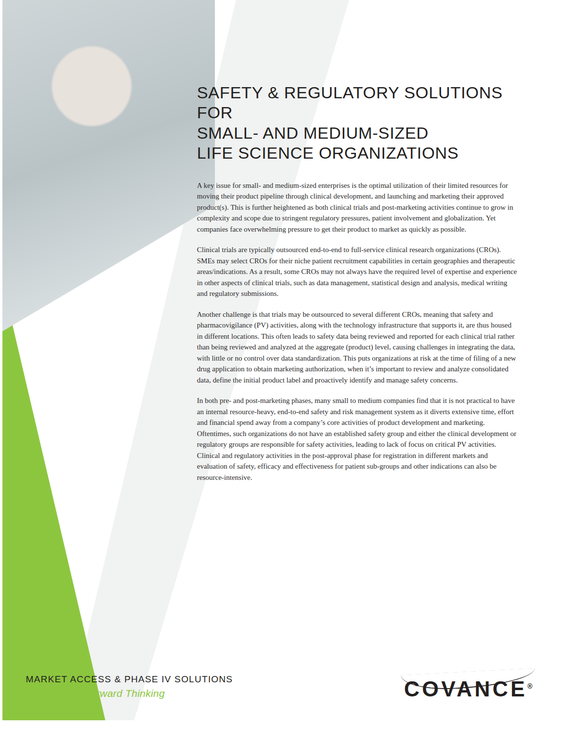Safety & Regulatory Solutions for
Small- and Medium-Sized
Life Science Organizations
A key issue for small- and medium-sized enterprises is the optimal utilization of their limited resources for moving their product pipeline through clinical development, and launching and marketing their approved product(s). This is further heightened as both clinical trials and post-marketing activities continue to grow in complexity and scope due to stringent regulatory pressures, patient involvement and globalization. Yet companies face overwhelming pressure to get their product to market as quickly as possible.
Clinical trials are typically outsourced end-to-end to full-service clinical research organizations (CROs). SMEs may select CROs for their niche patient recruitment capabilities in certain geographies and therapeutic areas/indications. As a result, some CROs may not always have the required level of expertise and experience in other aspects of clinical trials, such as data management, statistical design and analysis, medical writing and regulatory submissions.
Another challenge is that trials may be outsourced to several different CROs, meaning that safety and pharmacovigilance (PV) activities, along with the technology infrastructure that supports it, are thus housed in different locations. This often leads to safety data being reviewed and reported for each clinical trial rather than being reviewed and analyzed at the aggregate (product) level, causing challenges in integrating the data, with little or no control over data standardization. This puts organizations at risk at the time of filing of a new drug application to obtain marketing authorization, when it’s important to review and analyze consolidated data, define the initial product label and proactively identify and manage safety concerns.
In both pre- and post-marketing phases, many small to medium companies find that it is not practical to have an internal resource-heavy, end-to-end safety and risk management system as it diverts extensive time, effort and financial spend away from a company’s core activities of product development and marketing. Oftentimes, such organizations do not have an established safety group and either the clinical development or regulatory groups are responsible for safety activities, leading to lack of focus on critical PV activities. Clinical and regulatory activities in the post-approval phase for registration in different markets and evaluation of safety, efficacy and effectiveness for patient sub-groups and other indications can also be resource-intensive.
Market Access & Phase IV Solutions Experience Forward Thinking
COVANCE®